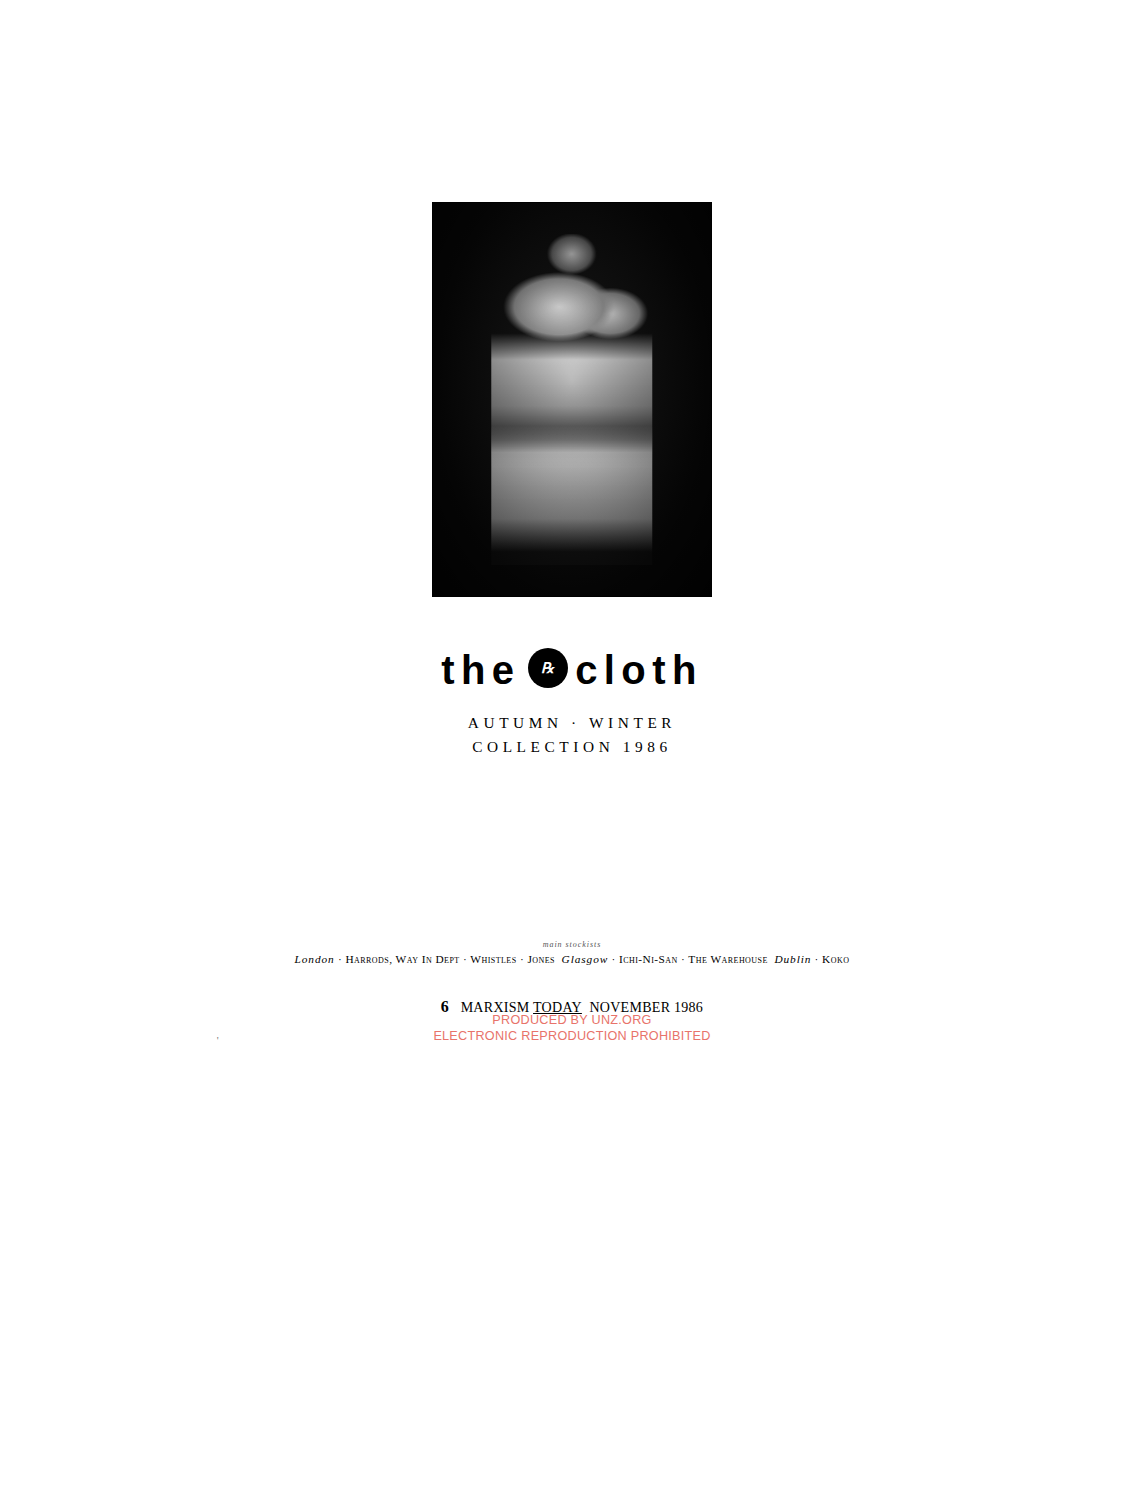the ℞ cloth
Autumn · Winter
Collection 1986
main stockists
London · Harrods, Way In Dept · Whistles · Jones Glasgow · Ichi-Ni-San · The Warehouse Dublin · Koko
6 MARXISM TODAY NOVEMBER 1986
PRODUCED BY UNZ.ORG
ELECTRONIC REPRODUCTION PROHIBITED
'